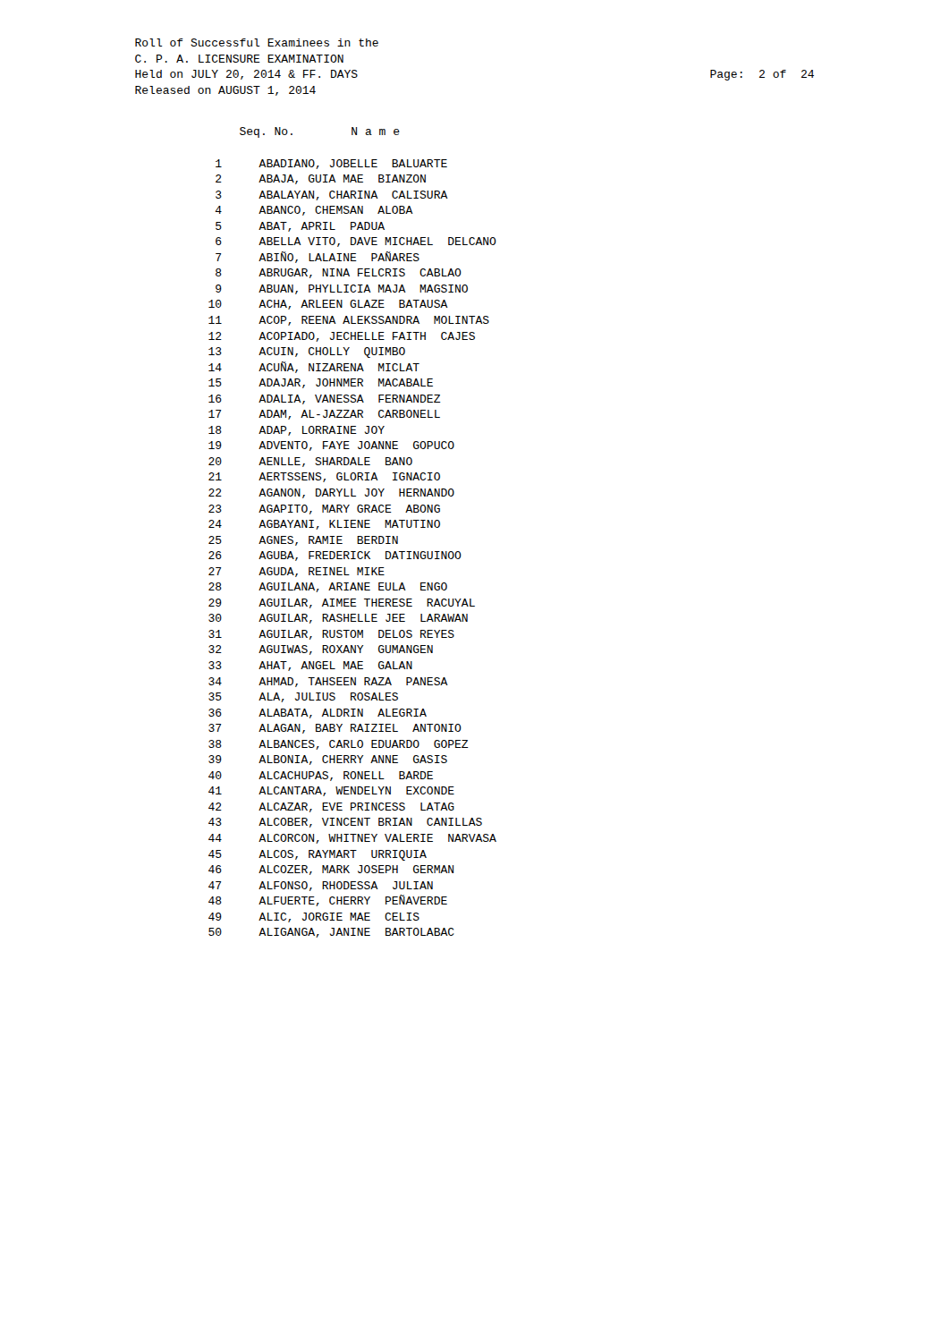Roll of Successful Examinees in the
C. P. A. LICENSURE EXAMINATION
Held on JULY 20, 2014 & FF. DAYS
Page: 2 of 24
Released on AUGUST 1, 2014
Seq. No. N a m e
| 1 | ABADIANO, JOBELLE BALUARTE |
| 2 | ABAJA, GUIA MAE BIANZON |
| 3 | ABALAYAN, CHARINA CALISURA |
| 4 | ABANCO, CHEMSAN ALOBA |
| 5 | ABAT, APRIL PADUA |
| 6 | ABELLA VITO, DAVE MICHAEL DELCANO |
| 7 | ABIÑO, LALAINE PAÑARES |
| 8 | ABRUGAR, NINA FELCRIS CABLAO |
| 9 | ABUAN, PHYLLICIA MAJA MAGSINO |
| 10 | ACHA, ARLEEN GLAZE BATAUSA |
| 11 | ACOP, REENA ALEKSSANDRA MOLINTAS |
| 12 | ACOPIADO, JECHELLE FAITH CAJES |
| 13 | ACUIN, CHOLLY QUIMBO |
| 14 | ACUÑA, NIZARENA MICLAT |
| 15 | ADAJAR, JOHNMER MACABALE |
| 16 | ADALIA, VANESSA FERNANDEZ |
| 17 | ADAM, AL-JAZZAR CARBONELL |
| 18 | ADAP, LORRAINE JOY |
| 19 | ADVENTO, FAYE JOANNE GOPUCO |
| 20 | AENLLE, SHARDALE BANO |
| 21 | AERTSSENS, GLORIA IGNACIO |
| 22 | AGANON, DARYLL JOY HERNANDO |
| 23 | AGAPITO, MARY GRACE ABONG |
| 24 | AGBAYANI, KLIENE MATUTINO |
| 25 | AGNES, RAMIE BERDIN |
| 26 | AGUBA, FREDERICK DATINGUINOO |
| 27 | AGUDA, REINEL MIKE |
| 28 | AGUILANA, ARIANE EULA ENGO |
| 29 | AGUILAR, AIMEE THERESE RACUYAL |
| 30 | AGUILAR, RASHELLE JEE LARAWAN |
| 31 | AGUILAR, RUSTOM DELOS REYES |
| 32 | AGUIWAS, ROXANY GUMANGEN |
| 33 | AHAT, ANGEL MAE GALAN |
| 34 | AHMAD, TAHSEEN RAZA PANESA |
| 35 | ALA, JULIUS ROSALES |
| 36 | ALABATA, ALDRIN ALEGRIA |
| 37 | ALAGAN, BABY RAIZIEL ANTONIO |
| 38 | ALBANCES, CARLO EDUARDO GOPEZ |
| 39 | ALBONIA, CHERRY ANNE GASIS |
| 40 | ALCACHUPAS, RONELL BARDE |
| 41 | ALCANTARA, WENDELYN EXCONDE |
| 42 | ALCAZAR, EVE PRINCESS LATAG |
| 43 | ALCOBER, VINCENT BRIAN CANILLAS |
| 44 | ALCORCON, WHITNEY VALERIE NARVASA |
| 45 | ALCOS, RAYMART URRIQUIA |
| 46 | ALCOZER, MARK JOSEPH GERMAN |
| 47 | ALFONSO, RHODESSA JULIAN |
| 48 | ALFUERTE, CHERRY PEÑAVERDE |
| 49 | ALIC, JORGIE MAE CELIS |
| 50 | ALIGANGA, JANINE BARTOLABAC |